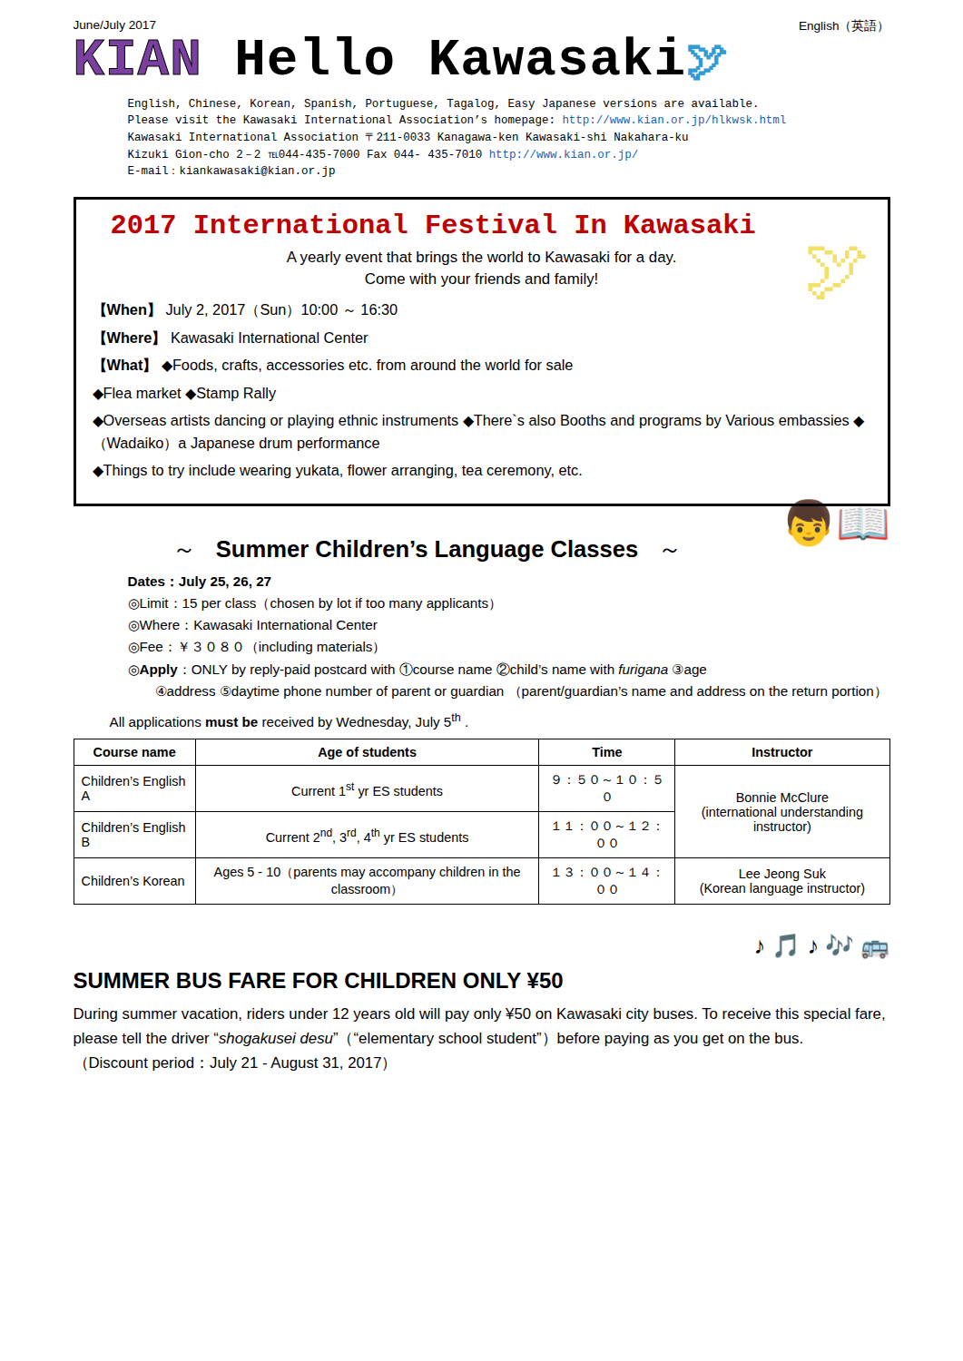June/July 2017 English（英語）
KIAN Hello Kawasaki🕊
English, Chinese, Korean, Spanish, Portuguese, Tagalog, Easy Japanese versions are available.
Please visit the Kawasaki International Association’s homepage: http://www.kian.or.jp/hlkwsk.html
Kawasaki International Association 〒211-0033 Kanagawa-ken Kawasaki-shi Nakahara-ku
Kizuki Gion-cho 2－2 ℡044-435-7000 Fax 044- 435-7010 http://www.kian.or.jp/
E-mail：kiankawasaki@kian.or.jp
🕊
2017 International Festival In Kawasaki
A yearly event that brings the world to Kawasaki for a day.
Come with your friends and family!
【When】 July 2, 2017（Sun）10:00 ～ 16:30
【Where】 Kawasaki International Center
【What】 ◆Foods, crafts, accessories etc. from around the world for sale
◆Flea market ◆Stamp Rally
◆Overseas artists dancing or playing ethnic instruments ◆There`s also Booths and programs by Various embassies ◆（Wadaiko）a Japanese drum performance
◆Things to try include wearing yukata, flower arranging, tea ceremony, etc.
👦📖
～ Summer Children’s Language Classes ～
Dates：July 25, 26, 27
◎Limit：15 per class（chosen by lot if too many applicants）
◎Where：Kawasaki International Center
◎Fee：￥３０８０（including materials）
◎Apply：ONLY by reply-paid postcard with ①course name ②child’s name with furigana ③age ④address ⑤daytime phone number of parent or guardian （parent/guardian’s name and address on the return portion）
All applications must be received by Wednesday, July 5th .
| Course name | Age of students | Time | Instructor |
| --- | --- | --- | --- |
| Children’s English A | Current 1 st yr ES students | ９：５０～１０：５０ | Bonnie McClure (international understanding instructor) |
| Children’s English B | Current 2 nd , 3 rd , 4 th yr ES students | １１：００～１２：００ |
| Children’s Korean | Ages 5 - 10（parents may accompany children in the classroom） | １３：００～１４：００ | Lee Jeong Suk (Korean language instructor) |
♪ 🎵 ♪ 🎶 🚌
SUMMER BUS FARE FOR CHILDREN ONLY ¥50
During summer vacation, riders under 12 years old will pay only ¥50 on Kawasaki city buses. To receive this special fare, please tell the driver “shogakusei desu”（“elementary school student”）before paying as you get on the bus.
（Discount period：July 21 - August 31, 2017）